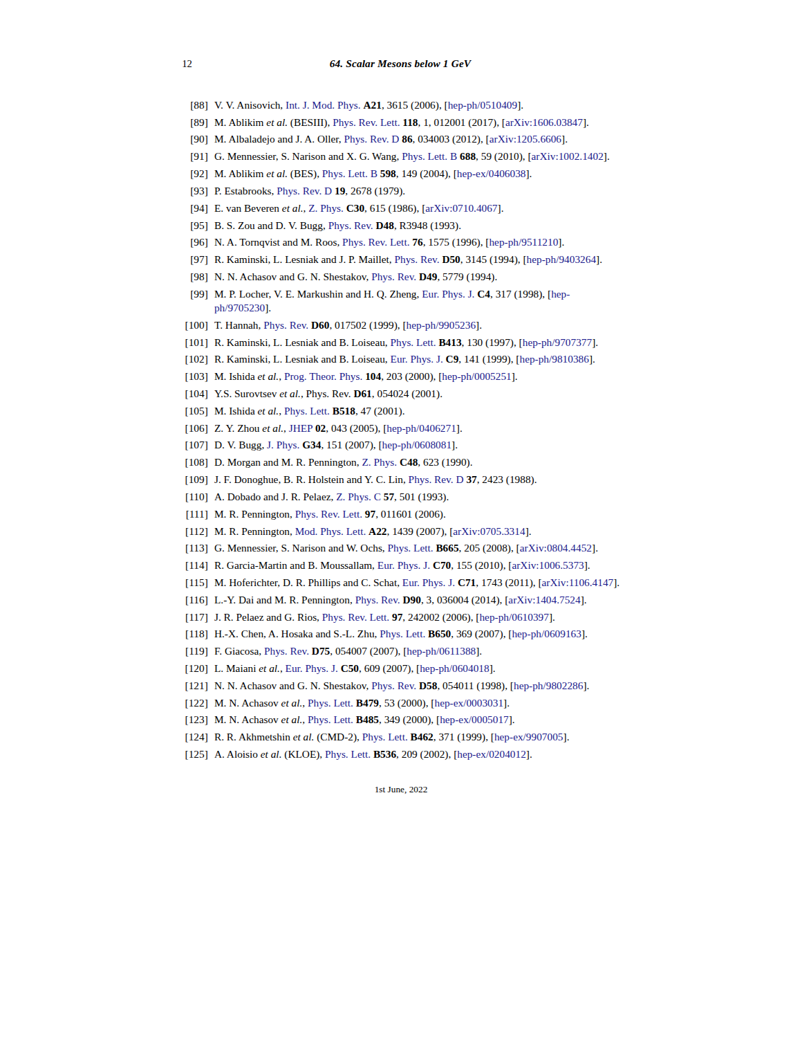12
64. Scalar Mesons below 1 GeV
[88] V. V. Anisovich, Int. J. Mod. Phys. A21, 3615 (2006), [hep-ph/0510409].
[89] M. Ablikim et al. (BESIII), Phys. Rev. Lett. 118, 1, 012001 (2017), [arXiv:1606.03847].
[90] M. Albaladejo and J. A. Oller, Phys. Rev. D 86, 034003 (2012), [arXiv:1205.6606].
[91] G. Mennessier, S. Narison and X. G. Wang, Phys. Lett. B 688, 59 (2010), [arXiv:1002.1402].
[92] M. Ablikim et al. (BES), Phys. Lett. B 598, 149 (2004), [hep-ex/0406038].
[93] P. Estabrooks, Phys. Rev. D 19, 2678 (1979).
[94] E. van Beveren et al., Z. Phys. C30, 615 (1986), [arXiv:0710.4067].
[95] B. S. Zou and D. V. Bugg, Phys. Rev. D48, R3948 (1993).
[96] N. A. Tornqvist and M. Roos, Phys. Rev. Lett. 76, 1575 (1996), [hep-ph/9511210].
[97] R. Kaminski, L. Lesniak and J. P. Maillet, Phys. Rev. D50, 3145 (1994), [hep-ph/9403264].
[98] N. N. Achasov and G. N. Shestakov, Phys. Rev. D49, 5779 (1994).
[99] M. P. Locher, V. E. Markushin and H. Q. Zheng, Eur. Phys. J. C4, 317 (1998), [hep-ph/9705230].
[100] T. Hannah, Phys. Rev. D60, 017502 (1999), [hep-ph/9905236].
[101] R. Kaminski, L. Lesniak and B. Loiseau, Phys. Lett. B413, 130 (1997), [hep-ph/9707377].
[102] R. Kaminski, L. Lesniak and B. Loiseau, Eur. Phys. J. C9, 141 (1999), [hep-ph/9810386].
[103] M. Ishida et al., Prog. Theor. Phys. 104, 203 (2000), [hep-ph/0005251].
[104] Y.S. Surovtsev et al., Phys. Rev. D61, 054024 (2001).
[105] M. Ishida et al., Phys. Lett. B518, 47 (2001).
[106] Z. Y. Zhou et al., JHEP 02, 043 (2005), [hep-ph/0406271].
[107] D. V. Bugg, J. Phys. G34, 151 (2007), [hep-ph/0608081].
[108] D. Morgan and M. R. Pennington, Z. Phys. C48, 623 (1990).
[109] J. F. Donoghue, B. R. Holstein and Y. C. Lin, Phys. Rev. D 37, 2423 (1988).
[110] A. Dobado and J. R. Pelaez, Z. Phys. C 57, 501 (1993).
[111] M. R. Pennington, Phys. Rev. Lett. 97, 011601 (2006).
[112] M. R. Pennington, Mod. Phys. Lett. A22, 1439 (2007), [arXiv:0705.3314].
[113] G. Mennessier, S. Narison and W. Ochs, Phys. Lett. B665, 205 (2008), [arXiv:0804.4452].
[114] R. Garcia-Martin and B. Moussallam, Eur. Phys. J. C70, 155 (2010), [arXiv:1006.5373].
[115] M. Hoferichter, D. R. Phillips and C. Schat, Eur. Phys. J. C71, 1743 (2011), [arXiv:1106.4147].
[116] L.-Y. Dai and M. R. Pennington, Phys. Rev. D90, 3, 036004 (2014), [arXiv:1404.7524].
[117] J. R. Pelaez and G. Rios, Phys. Rev. Lett. 97, 242002 (2006), [hep-ph/0610397].
[118] H.-X. Chen, A. Hosaka and S.-L. Zhu, Phys. Lett. B650, 369 (2007), [hep-ph/0609163].
[119] F. Giacosa, Phys. Rev. D75, 054007 (2007), [hep-ph/0611388].
[120] L. Maiani et al., Eur. Phys. J. C50, 609 (2007), [hep-ph/0604018].
[121] N. N. Achasov and G. N. Shestakov, Phys. Rev. D58, 054011 (1998), [hep-ph/9802286].
[122] M. N. Achasov et al., Phys. Lett. B479, 53 (2000), [hep-ex/0003031].
[123] M. N. Achasov et al., Phys. Lett. B485, 349 (2000), [hep-ex/0005017].
[124] R. R. Akhmetshin et al. (CMD-2), Phys. Lett. B462, 371 (1999), [hep-ex/9907005].
[125] A. Aloisio et al. (KLOE), Phys. Lett. B536, 209 (2002), [hep-ex/0204012].
1st June, 2022